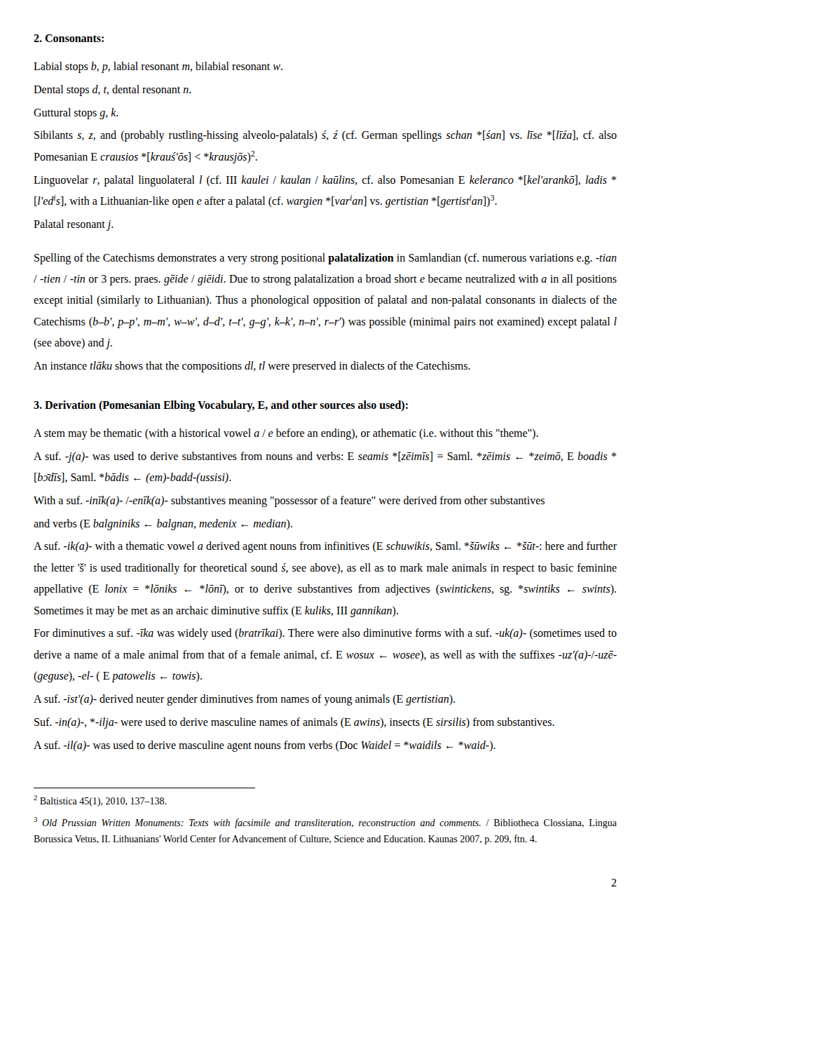2. Consonants:
Labial stops b, p, labial resonant m, bilabial resonant w.
Dental stops d, t, dental resonant n.
Guttural stops g, k.
Sibilants s, z, and (probably rustling-hissing alveolo-palatals) ś, ź (cf. German spellings schan *[śan] vs. līse *[līźa], cf. also Pomesanian E crausios *[krauś'ōs] < *krausjōs)2.
Linguovelar r, palatal linguolateral l (cf. III kaulei / kaulan / kaūlins, cf. also Pomesanian E keleranco *[kel'arankō], ladis *[l'edis], with a Lithuanian-like open e after a palatal (cf. wargien *[varian] vs. gertistian *[gertistian])3.
Palatal resonant j.
Spelling of the Catechisms demonstrates a very strong positional palatalization in Samlandian (cf. numerous variations e.g. -tian / -tien / -tin or 3 pers. praes. gēide / giēidi. Due to strong palatalization a broad short e became neutralized with a in all positions except initial (similarly to Lithuanian). Thus a phonological opposition of palatal and non-palatal consonants in dialects of the Catechisms (b–b', p–p', m–m', w–w', d–d', t–t', g–g', k–k', n–n', r–r') was possible (minimal pairs not examined) except palatal l (see above) and j.
An instance tlāku shows that the compositions dl, tl were preserved in dialects of the Catechisms.
3. Derivation (Pomesanian Elbing Vocabulary, E, and other sources also used):
A stem may be thematic (with a historical vowel a / e before an ending), or athematic (i.e. without this "theme").
A suf. -j(a)- was used to derive substantives from nouns and verbs: E seamis *[zēimīs] = Saml. *zēimis ← *zeimō, E boadis *[bɔ̄dīs], Saml. *bādis ← (em)-badd-(ussisi).
With a suf. -inīk(a)- /-enīk(a)- substantives meaning "possessor of a feature" were derived from other substantives
and verbs (E balgniniks ← balgnan, medenix ← median).
A suf. -ik(a)- with a thematic vowel a derived agent nouns from infinitives (E schuwikis, Saml. *šūwiks ← *šūt-: here and further the letter 'š' is used traditionally for theoretical sound ś, see above), as ell as to mark male animals in respect to basic feminine appellative (E lonix = *lōniks ← *lōnī), or to derive substantives from adjectives (swintickens, sg. *swintiks ← swints). Sometimes it may be met as an archaic diminutive suffix (E kuliks, III gannikan).
For diminutives a suf. -īka was widely used (bratrīkai). There were also diminutive forms with a suf. -uk(a)- (sometimes used to derive a name of a male animal from that of a female animal, cf. E wosux ← wosee), as well as with the suffixes -uz'(a)-/-uzē- (geguse), -el- ( E patowelis ← towis).
A suf. -ist'(a)- derived neuter gender diminutives from names of young animals (E gertistian).
Suf. -in(a)-, *-ilja- were used to derive masculine names of animals (E awins), insects (E sirsilis) from substantives.
A suf. -il(a)- was used to derive masculine agent nouns from verbs (Doc Waidel = *waidils ← *waid-).
2 Baltistica 45(1), 2010, 137–138.
3 Old Prussian Written Monuments: Texts with facsimile and transliteration, reconstruction and comments. / Bibliotheca Clossiana, Lingua Borussica Vetus, II. Lithuanians' World Center for Advancement of Culture, Science and Education. Kaunas 2007, p. 209, ftn. 4.
2